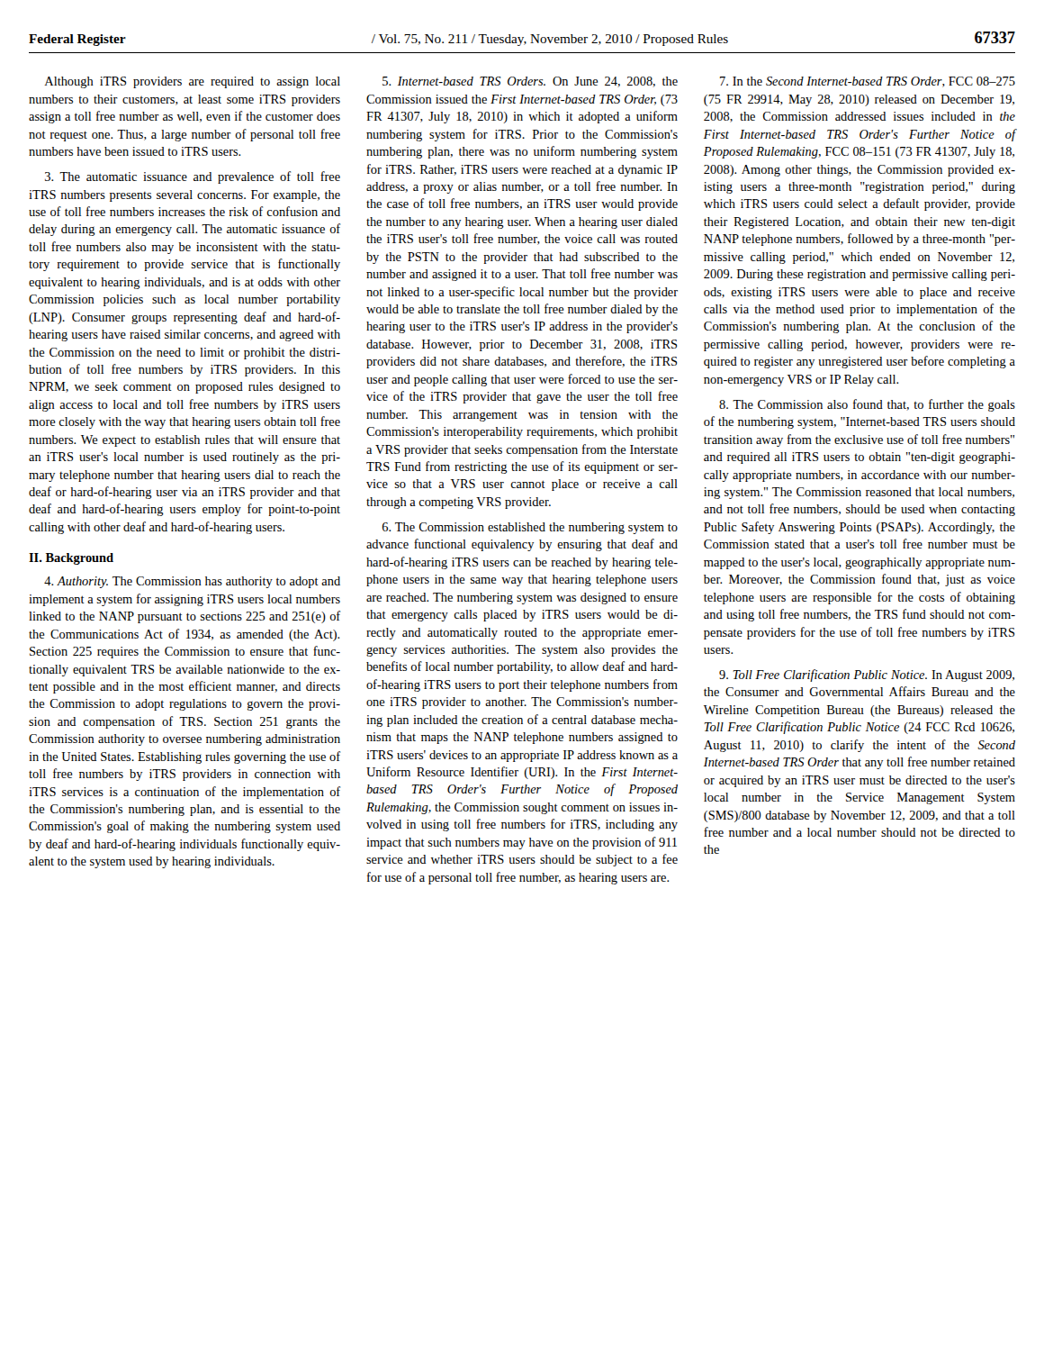Federal Register / Vol. 75, No. 211 / Tuesday, November 2, 2010 / Proposed Rules 67337
Although iTRS providers are required to assign local numbers to their customers, at least some iTRS providers assign a toll free number as well, even if the customer does not request one. Thus, a large number of personal toll free numbers have been issued to iTRS users.
3. The automatic issuance and prevalence of toll free iTRS numbers presents several concerns. For example, the use of toll free numbers increases the risk of confusion and delay during an emergency call. The automatic issuance of toll free numbers also may be inconsistent with the statutory requirement to provide service that is functionally equivalent to hearing individuals, and is at odds with other Commission policies such as local number portability (LNP). Consumer groups representing deaf and hard-of-hearing users have raised similar concerns, and agreed with the Commission on the need to limit or prohibit the distribution of toll free numbers by iTRS providers. In this NPRM, we seek comment on proposed rules designed to align access to local and toll free numbers by iTRS users more closely with the way that hearing users obtain toll free numbers. We expect to establish rules that will ensure that an iTRS user's local number is used routinely as the primary telephone number that hearing users dial to reach the deaf or hard-of-hearing user via an iTRS provider and that deaf and hard-of-hearing users employ for point-to-point calling with other deaf and hard-of-hearing users.
II. Background
4. Authority. The Commission has authority to adopt and implement a system for assigning iTRS users local numbers linked to the NANP pursuant to sections 225 and 251(e) of the Communications Act of 1934, as amended (the Act). Section 225 requires the Commission to ensure that functionally equivalent TRS be available nationwide to the extent possible and in the most efficient manner, and directs the Commission to adopt regulations to govern the provision and compensation of TRS. Section 251 grants the Commission authority to oversee numbering administration in the United States. Establishing rules governing the use of toll free numbers by iTRS providers in connection with iTRS services is a continuation of the implementation of the Commission's numbering plan, and is essential to the Commission's goal of making the numbering system used by deaf and hard-of-hearing individuals functionally equivalent to the system used by hearing individuals.
5. Internet-based TRS Orders. On June 24, 2008, the Commission issued the First Internet-based TRS Order, (73 FR 41307, July 18, 2010) in which it adopted a uniform numbering system for iTRS. Prior to the Commission's numbering plan, there was no uniform numbering system for iTRS. Rather, iTRS users were reached at a dynamic IP address, a proxy or alias number, or a toll free number. In the case of toll free numbers, an iTRS user would provide the number to any hearing user. When a hearing user dialed the iTRS user's toll free number, the voice call was routed by the PSTN to the provider that had subscribed to the number and assigned it to a user. That toll free number was not linked to a user-specific local number but the provider would be able to translate the toll free number dialed by the hearing user to the iTRS user's IP address in the provider's database. However, prior to December 31, 2008, iTRS providers did not share databases, and therefore, the iTRS user and people calling that user were forced to use the service of the iTRS provider that gave the user the toll free number. This arrangement was in tension with the Commission's interoperability requirements, which prohibit a VRS provider that seeks compensation from the Interstate TRS Fund from restricting the use of its equipment or service so that a VRS user cannot place or receive a call through a competing VRS provider.
6. The Commission established the numbering system to advance functional equivalency by ensuring that deaf and hard-of-hearing iTRS users can be reached by hearing telephone users in the same way that hearing telephone users are reached. The numbering system was designed to ensure that emergency calls placed by iTRS users would be directly and automatically routed to the appropriate emergency services authorities. The system also provides the benefits of local number portability, to allow deaf and hard-of-hearing iTRS users to port their telephone numbers from one iTRS provider to another. The Commission's numbering plan included the creation of a central database mechanism that maps the NANP telephone numbers assigned to iTRS users' devices to an appropriate IP address known as a Uniform Resource Identifier (URI). In the First Internet-based TRS Order's Further Notice of Proposed Rulemaking, the Commission sought comment on issues involved in using toll free numbers for iTRS, including any impact that such numbers may have on the provision of 911 service and whether iTRS users should be subject to a fee for use of a personal toll free number, as hearing users are.
7. In the Second Internet-based TRS Order, FCC 08–275 (75 FR 29914, May 28, 2010) released on December 19, 2008, the Commission addressed issues included in the First Internet-based TRS Order's Further Notice of Proposed Rulemaking, FCC 08–151 (73 FR 41307, July 18, 2008). Among other things, the Commission provided existing users a three-month "registration period," during which iTRS users could select a default provider, provide their Registered Location, and obtain their new ten-digit NANP telephone numbers, followed by a three-month "permissive calling period," which ended on November 12, 2009. During these registration and permissive calling periods, existing iTRS users were able to place and receive calls via the method used prior to implementation of the Commission's numbering plan. At the conclusion of the permissive calling period, however, providers were required to register any unregistered user before completing a non-emergency VRS or IP Relay call.
8. The Commission also found that, to further the goals of the numbering system, "Internet-based TRS users should transition away from the exclusive use of toll free numbers" and required all iTRS users to obtain "ten-digit geographically appropriate numbers, in accordance with our numbering system." The Commission reasoned that local numbers, and not toll free numbers, should be used when contacting Public Safety Answering Points (PSAPs). Accordingly, the Commission stated that a user's toll free number must be mapped to the user's local, geographically appropriate number. Moreover, the Commission found that, just as voice telephone users are responsible for the costs of obtaining and using toll free numbers, the TRS fund should not compensate providers for the use of toll free numbers by iTRS users.
9. Toll Free Clarification Public Notice. In August 2009, the Consumer and Governmental Affairs Bureau and the Wireline Competition Bureau (the Bureaus) released the Toll Free Clarification Public Notice (24 FCC Rcd 10626, August 11, 2010) to clarify the intent of the Second Internet-based TRS Order that any toll free number retained or acquired by an iTRS user must be directed to the user's local number in the Service Management System (SMS)/800 database by November 12, 2009, and that a toll free number and a local number should not be directed to the